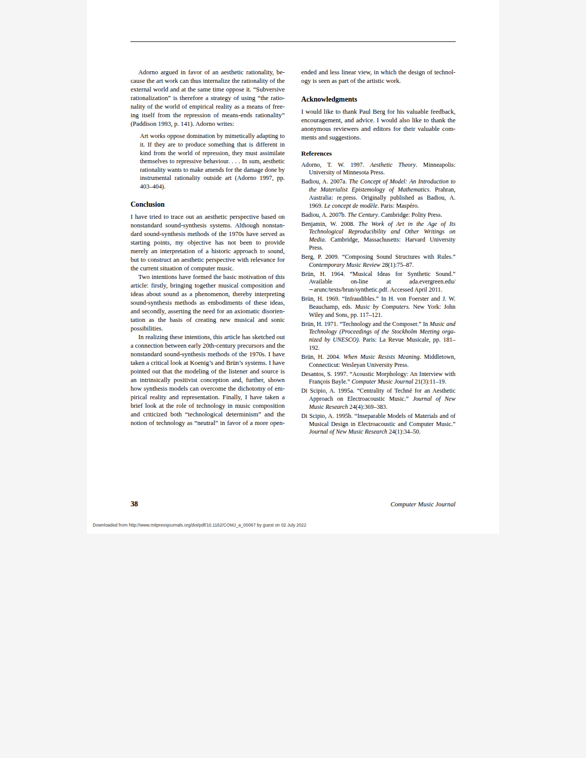Adorno argued in favor of an aesthetic rationality, because the art work can thus internalize the rationality of the external world and at the same time oppose it. “Subversive rationalization” is therefore a strategy of using “the rationality of the world of empirical reality as a means of freeing itself from the repression of means-ends rationality” (Paddison 1993, p. 141). Adorno writes:
Art works oppose domination by mimetically adapting to it. If they are to produce something that is different in kind from the world of repression, they must assimilate themselves to repressive behaviour. . . . In sum, aesthetic rationality wants to make amends for the damage done by instrumental rationality outside art (Adorno 1997, pp. 403–404).
Conclusion
I have tried to trace out an aesthetic perspective based on nonstandard sound-synthesis systems. Although nonstandard sound-synthesis methods of the 1970s have served as starting points, my objective has not been to provide merely an interpretation of a historic approach to sound, but to construct an aesthetic perspective with relevance for the current situation of computer music.
Two intentions have formed the basic motivation of this article: firstly, bringing together musical composition and ideas about sound as a phenomenon, thereby interpreting sound-synthesis methods as embodiments of these ideas, and secondly, asserting the need for an axiomatic disorientation as the basis of creating new musical and sonic possibilities.
In realizing these intentions, this article has sketched out a connection between early 20th-century precursors and the nonstandard sound-synthesis methods of the 1970s. I have taken a critical look at Koenig’s and Brün’s systems. I have pointed out that the modeling of the listener and source is an intrinsically positivist conception and, further, shown how synthesis models can overcome the dichotomy of empirical reality and representation. Finally, I have taken a brief look at the role of technology in music composition and criticized both “technological determinism” and the notion of technology as “neutral” in favor of a more open-ended and less linear view, in which the design of technology is seen as part of the artistic work.
Acknowledgments
I would like to thank Paul Berg for his valuable feedback, encouragement, and advice. I would also like to thank the anonymous reviewers and editors for their valuable comments and suggestions.
References
Adorno, T. W. 1997. Aesthetic Theory. Minneapolis: University of Minnesota Press.
Badiou, A. 2007a. The Concept of Model: An Introduction to the Materialist Epistemology of Mathematics. Prahran, Australia: re.press. Originally published as Badiou, A. 1969. Le concept de modèle. Paris: Maspéro.
Badiou, A. 2007b. The Century. Cambridge: Polity Press.
Benjamin, W. 2008. The Work of Art in the Age of Its Technological Reproducibility and Other Writings on Media. Cambridge, Massachusetts: Harvard University Press.
Berg, P. 2009. “Composing Sound Structures with Rules.” Contemporary Music Review 28(1):75–87.
Brün, H. 1964. “Musical Ideas for Synthetic Sound.” Available on-line at ada.evergreen.edu/∼arunc/texts/brun/synthetic.pdf. Accessed April 2011.
Brün, H. 1969. “Infraudibles.” In H. von Foerster and J. W. Beauchamp, eds. Music by Computers. New York: John Wiley and Sons, pp. 117–121.
Brün, H. 1971. “Technology and the Composer.” In Music and Technology (Proceedings of the Stockholm Meeting organized by UNESCO). Paris: La Revue Musicale, pp. 181–192.
Brün, H. 2004. When Music Resists Meaning. Middletown, Connecticut: Wesleyan University Press.
Desantos, S. 1997. “Acoustic Morphology: An Interview with François Bayle.” Computer Music Journal 21(3):11–19.
Di Scipio, A. 1995a. “Centrality of Techné for an Aesthetic Approach on Electroacoustic Music.” Journal of New Music Research 24(4):369–383.
Di Scipio, A. 1995b. “Inseparable Models of Materials and of Musical Design in Electroacoustic and Computer Music.” Journal of New Music Research 24(1):34–50.
38 Computer Music Journal
Downloaded from http://www.mitpressjournals.org/doi/pdf/10.1162/COMJ_a_00067 by guest on 02 July 2022